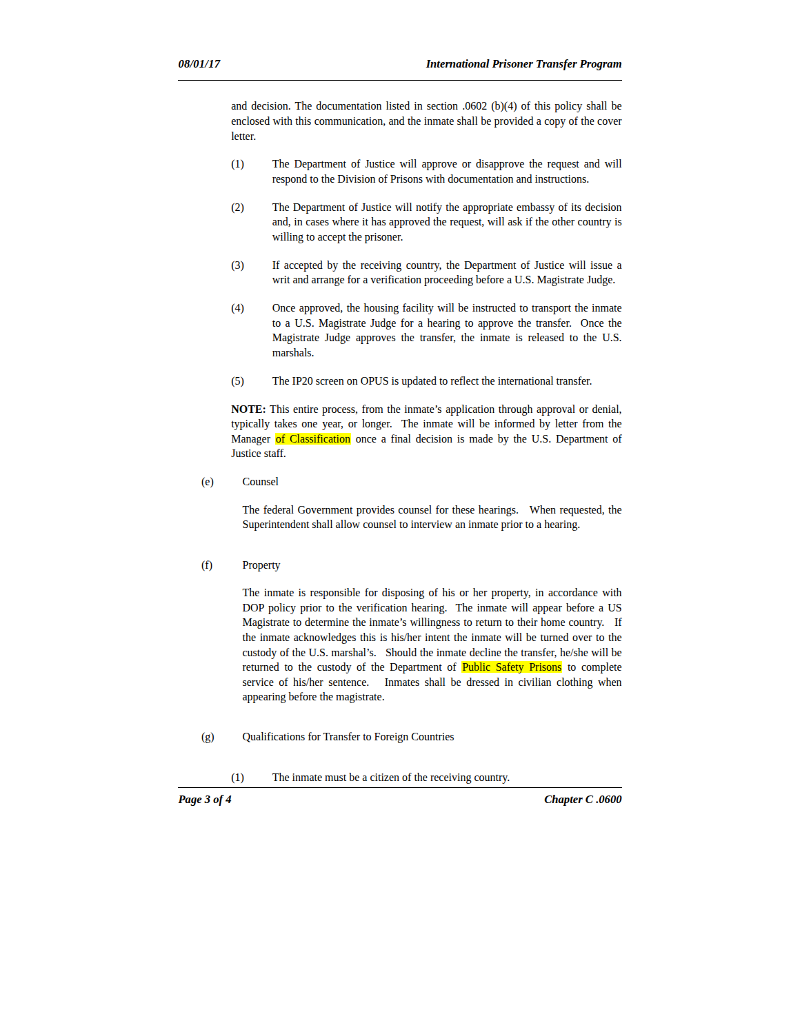08/01/17
International Prisoner Transfer Program
and decision. The documentation listed in section .0602 (b)(4) of this policy shall be enclosed with this communication, and the inmate shall be provided a copy of the cover letter.
(1)
The Department of Justice will approve or disapprove the request and will respond to the Division of Prisons with documentation and instructions.
(2)
The Department of Justice will notify the appropriate embassy of its decision and, in cases where it has approved the request, will ask if the other country is willing to accept the prisoner.
(3)
If accepted by the receiving country, the Department of Justice will issue a writ and arrange for a verification proceeding before a U.S. Magistrate Judge.
(4)
Once approved, the housing facility will be instructed to transport the inmate to a U.S. Magistrate Judge for a hearing to approve the transfer. Once the Magistrate Judge approves the transfer, the inmate is released to the U.S. marshals.
(5)
The IP20 screen on OPUS is updated to reflect the international transfer.
NOTE: This entire process, from the inmate’s application through approval or denial, typically takes one year, or longer. The inmate will be informed by letter from the Manager of Classification once a final decision is made by the U.S. Department of Justice staff.
(e)
Counsel
The federal Government provides counsel for these hearings. When requested, the Superintendent shall allow counsel to interview an inmate prior to a hearing.
(f)
Property
The inmate is responsible for disposing of his or her property, in accordance with DOP policy prior to the verification hearing. The inmate will appear before a US Magistrate to determine the inmate’s willingness to return to their home country. If the inmate acknowledges this is his/her intent the inmate will be turned over to the custody of the U.S. marshal’s. Should the inmate decline the transfer, he/she will be returned to the custody of the Department of Public Safety Prisons to complete service of his/her sentence. Inmates shall be dressed in civilian clothing when appearing before the magistrate.
(g)
Qualifications for Transfer to Foreign Countries
(1)
The inmate must be a citizen of the receiving country.
Page 3 of 4
Chapter C .0600